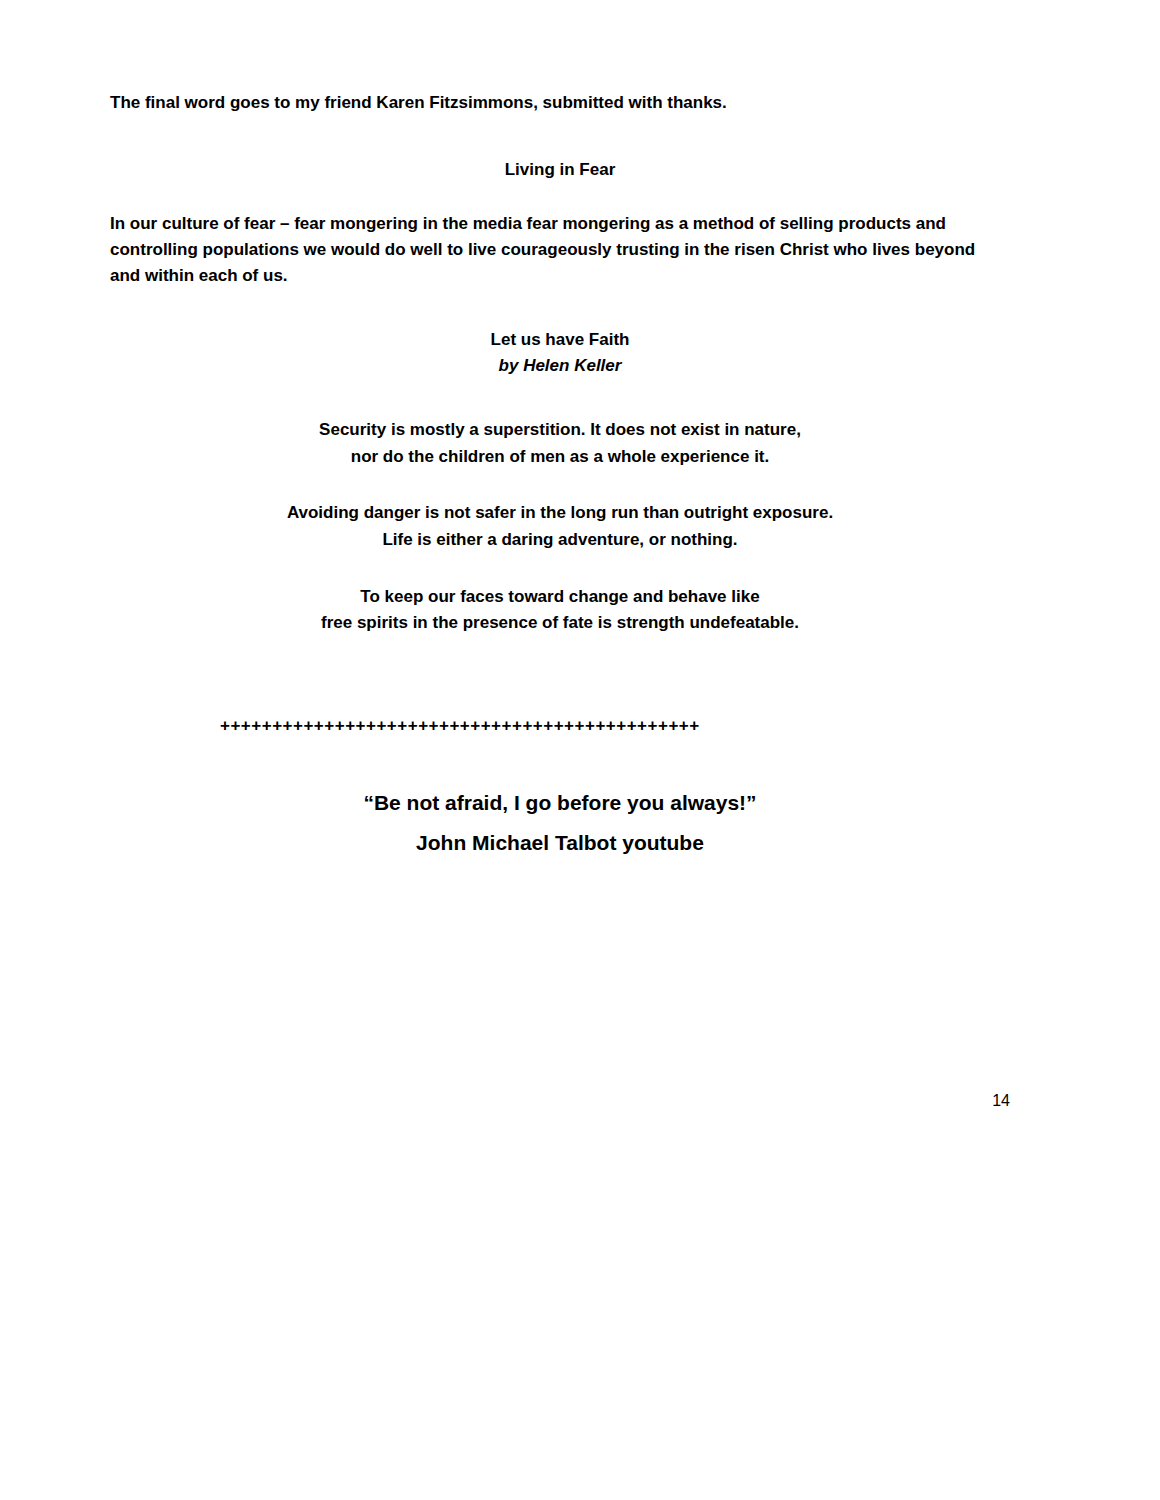The final word goes to my friend Karen Fitzsimmons, submitted with thanks.
Living in Fear
In our culture of fear – fear mongering in the media fear mongering as a method of selling products and controlling populations we would do well to live courageously trusting in the risen Christ who lives beyond and within each of us.
Let us have Faith
by Helen Keller
Security is mostly a superstition. It does not exist in nature,
nor do the children of men as a whole experience it.
Avoiding danger is not safer in the long run than outright exposure.
Life is either a daring adventure, or nothing.
To keep our faces toward change and behave like
free spirits in the presence of fate is strength undefeatable.
++++++++++++++++++++++++++++++++++++++++++++++
“Be not afraid, I go before you always!”
John Michael Talbot youtube
14